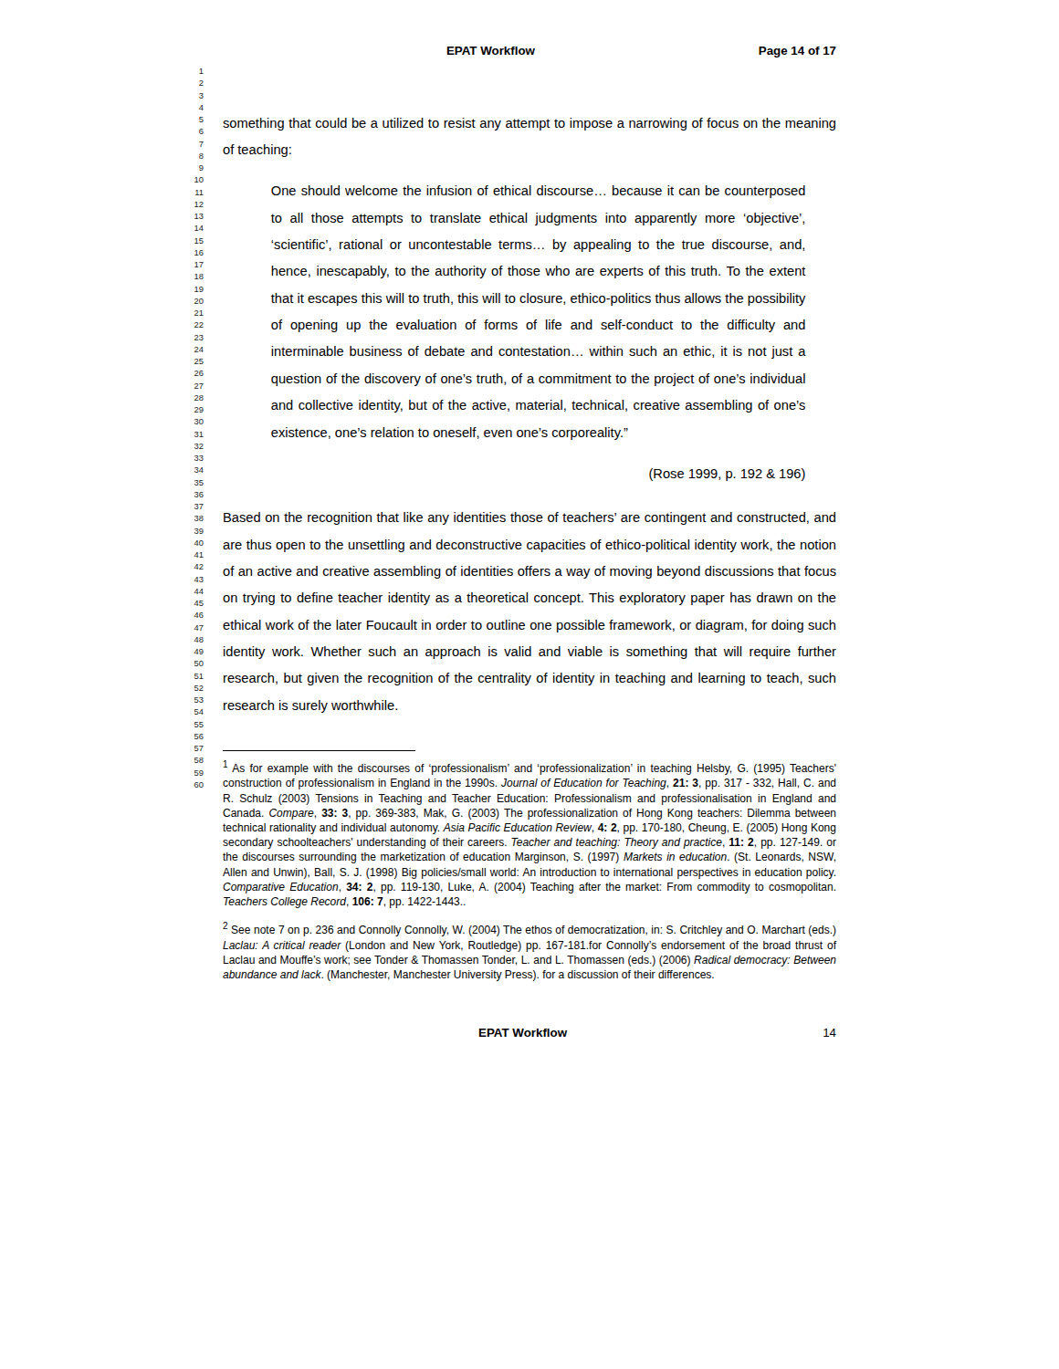1
2
3
4
5
6
7
8
9
10
11
12
13
14
15
16
17
18
19
20
21
22
23
24
25
26
27
28
29
30
31
32
33
34
35
36
37
38
39
40
41
42
43
44
45
46
47
48
49
50
51
52
53
54
55
56
57
58
59
60
EPAT Workflow
Page 14 of 17
something that could be a utilized to resist any attempt to impose a narrowing of focus on the meaning of teaching:
One should welcome the infusion of ethical discourse… because it can be counterposed to all those attempts to translate ethical judgments into apparently more ‘objective’, ‘scientific’, rational or uncontestable terms… by appealing to the true discourse, and, hence, inescapably, to the authority of those who are experts of this truth. To the extent that it escapes this will to truth, this will to closure, ethico-politics thus allows the possibility of opening up the evaluation of forms of life and self-conduct to the difficulty and interminable business of debate and contestation… within such an ethic, it is not just a question of the discovery of one’s truth, of a commitment to the project of one’s individual and collective identity, but of the active, material, technical, creative assembling of one’s existence, one’s relation to oneself, even one’s corporeality.”
(Rose 1999, p. 192 & 196)
Based on the recognition that like any identities those of teachers’ are contingent and constructed, and are thus open to the unsettling and deconstructive capacities of ethico-political identity work, the notion of an active and creative assembling of identities offers a way of moving beyond discussions that focus on trying to define teacher identity as a theoretical concept. This exploratory paper has drawn on the ethical work of the later Foucault in order to outline one possible framework, or diagram, for doing such identity work. Whether such an approach is valid and viable is something that will require further research, but given the recognition of the centrality of identity in teaching and learning to teach, such research is surely worthwhile.
1 As for example with the discourses of ‘professionalism’ and ‘professionalization’ in teaching Helsby, G. (1995) Teachers' construction of professionalism in England in the 1990s. Journal of Education for Teaching, 21: 3, pp. 317 - 332, Hall, C. and R. Schulz (2003) Tensions in Teaching and Teacher Education: Professionalism and professionalisation in England and Canada. Compare, 33: 3, pp. 369-383, Mak, G. (2003) The professionalization of Hong Kong teachers: Dilemma between technical rationality and individual autonomy. Asia Pacific Education Review, 4: 2, pp. 170-180, Cheung, E. (2005) Hong Kong secondary schoolteachers' understanding of their careers. Teacher and teaching: Theory and practice, 11: 2, pp. 127-149. or the discourses surrounding the marketization of education Marginson, S. (1997) Markets in education. (St. Leonards, NSW, Allen and Unwin), Ball, S. J. (1998) Big policies/small world: An introduction to international perspectives in education policy. Comparative Education, 34: 2, pp. 119-130, Luke, A. (2004) Teaching after the market: From commodity to cosmopolitan. Teachers College Record, 106: 7, pp. 1422-1443..
2 See note 7 on p. 236 and Connolly Connolly, W. (2004) The ethos of democratization, in: S. Critchley and O. Marchart (eds.) Laclau: A critical reader (London and New York, Routledge) pp. 167-181.for Connolly’s endorsement of the broad thrust of Laclau and Mouffe’s work; see Tonder & Thomassen Tonder, L. and L. Thomassen (eds.) (2006) Radical democracy: Between abundance and lack. (Manchester, Manchester University Press). for a discussion of their differences.
EPAT Workflow
14